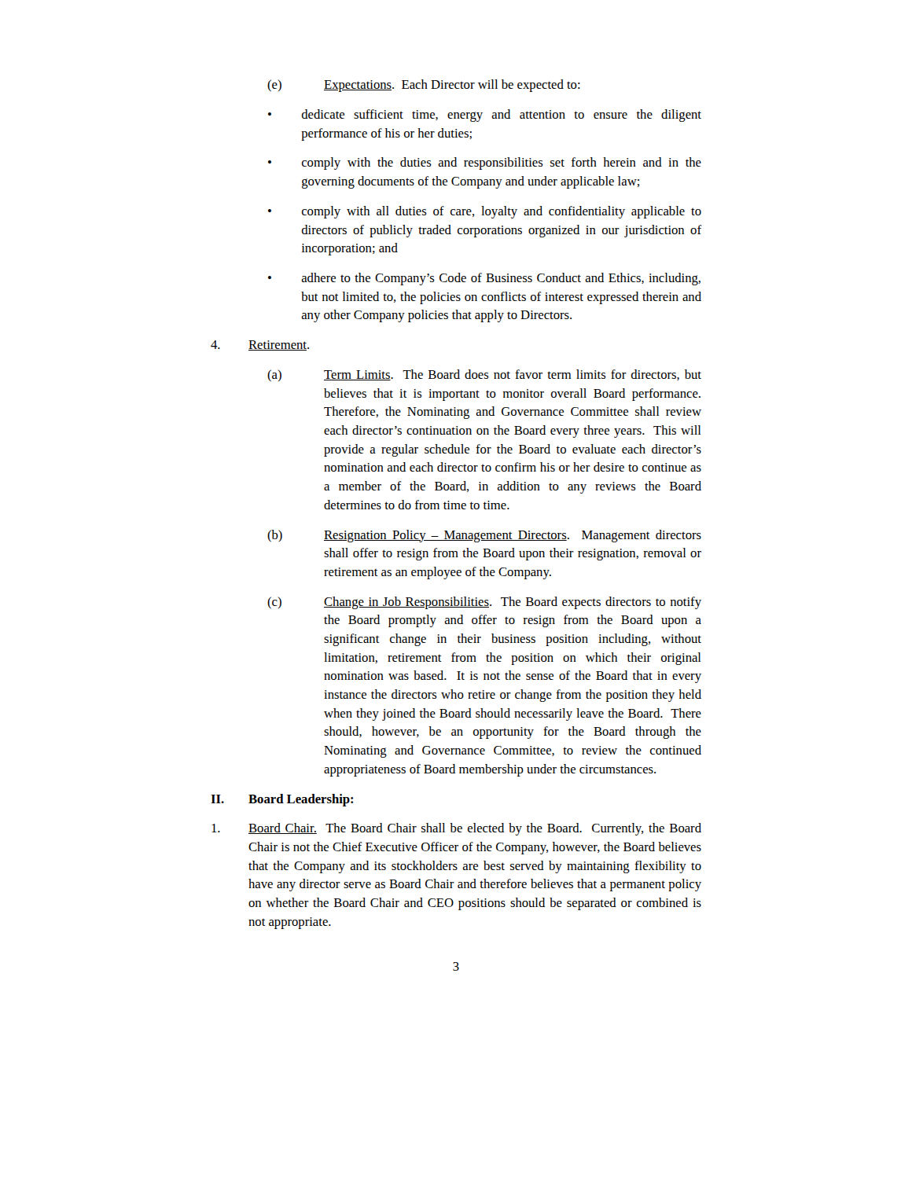(e)
Expectations. Each Director will be expected to:
• dedicate sufficient time, energy and attention to ensure the diligent performance of his or her duties;
• comply with the duties and responsibilities set forth herein and in the governing documents of the Company and under applicable law;
• comply with all duties of care, loyalty and confidentiality applicable to directors of publicly traded corporations organized in our jurisdiction of incorporation; and
• adhere to the Company’s Code of Business Conduct and Ethics, including, but not limited to, the policies on conflicts of interest expressed therein and any other Company policies that apply to Directors.
4.
Retirement.
(a)
Term Limits. The Board does not favor term limits for directors, but believes that it is important to monitor overall Board performance. Therefore, the Nominating and Governance Committee shall review each director’s continuation on the Board every three years. This will provide a regular schedule for the Board to evaluate each director’s nomination and each director to confirm his or her desire to continue as a member of the Board, in addition to any reviews the Board determines to do from time to time.
(b)
Resignation Policy – Management Directors. Management directors shall offer to resign from the Board upon their resignation, removal or retirement as an employee of the Company.
(c)
Change in Job Responsibilities. The Board expects directors to notify the Board promptly and offer to resign from the Board upon a significant change in their business position including, without limitation, retirement from the position on which their original nomination was based. It is not the sense of the Board that in every instance the directors who retire or change from the position they held when they joined the Board should necessarily leave the Board. There should, however, be an opportunity for the Board through the Nominating and Governance Committee, to review the continued appropriateness of Board membership under the circumstances.
II.
Board Leadership:
1.
Board Chair. The Board Chair shall be elected by the Board. Currently, the Board Chair is not the Chief Executive Officer of the Company, however, the Board believes that the Company and its stockholders are best served by maintaining flexibility to have any director serve as Board Chair and therefore believes that a permanent policy on whether the Board Chair and CEO positions should be separated or combined is not appropriate.
3